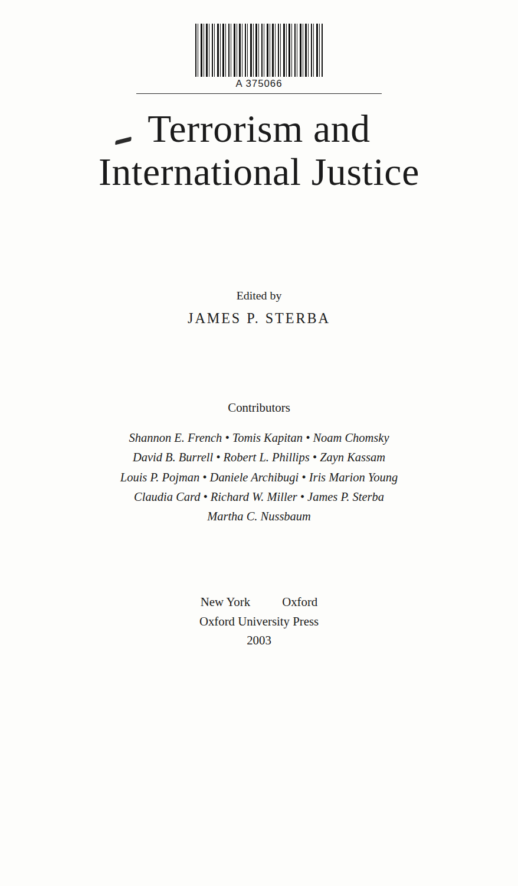A 375066
Terrorism and International Justice
Edited by JAMES P. STERBA
Contributors
Shannon E. French • Tomis Kapitan • Noam Chomsky
David B. Burrell • Robert L. Phillips • Zayn Kassam
Louis P. Pojman • Daniele Archibugi • Iris Marion Young
Claudia Card • Richard W. Miller • James P. Sterba
Martha C. Nussbaum
New York Oxford
Oxford University Press
2003